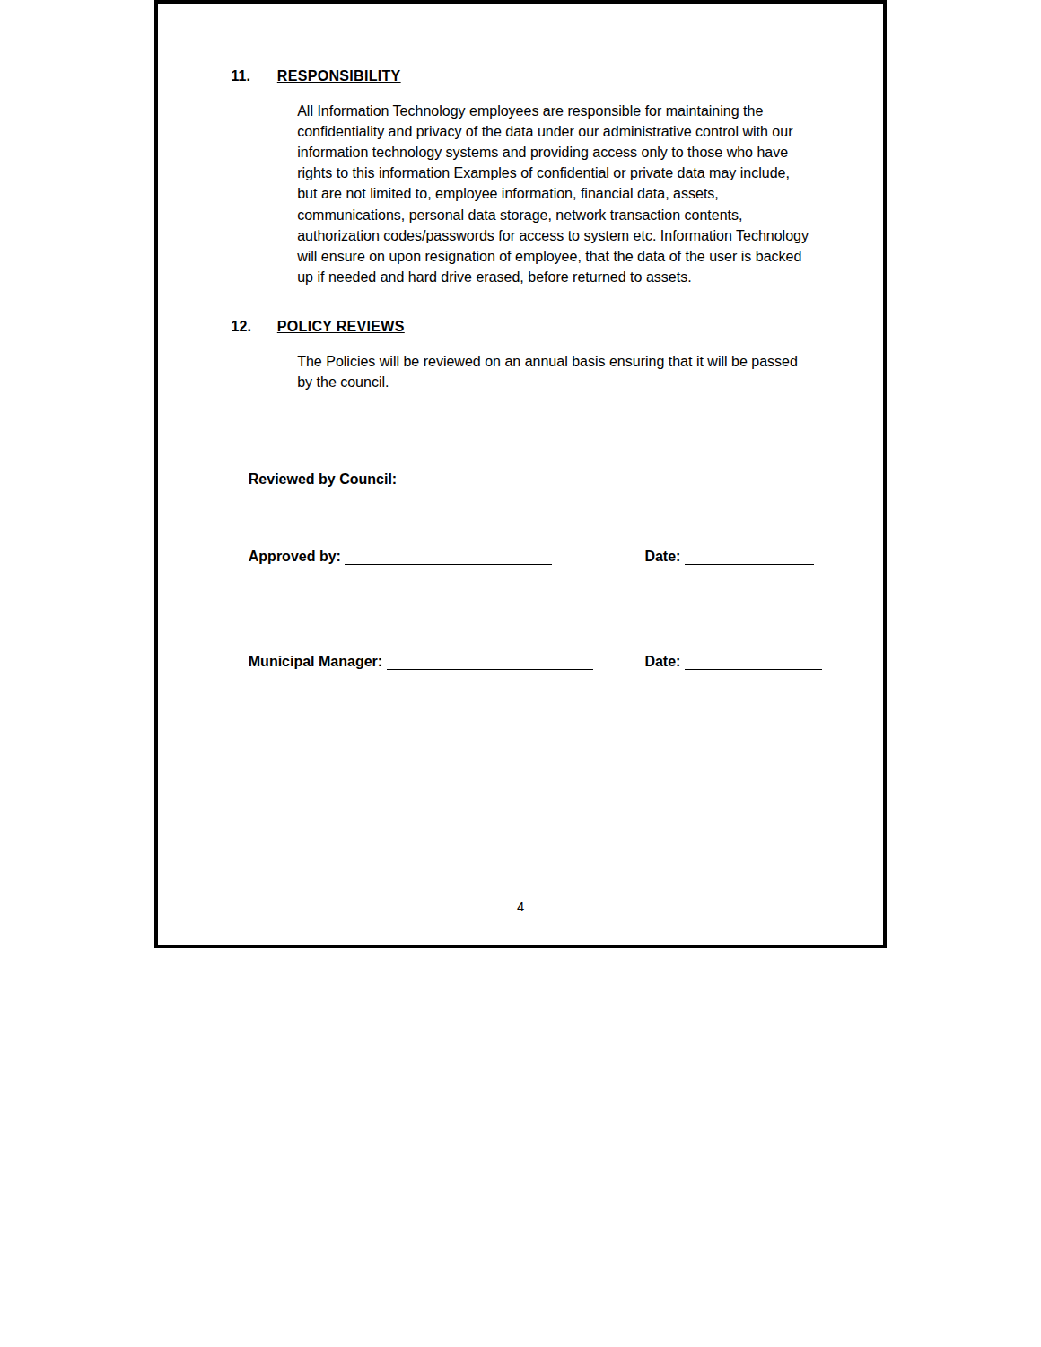11. RESPONSIBILITY
All Information Technology employees are responsible for maintaining the confidentiality and privacy of the data under our administrative control with our information technology systems and providing access only to those who have rights to this information Examples of confidential or private data may include, but are not limited to, employee information, financial data, assets, communications, personal data storage, network transaction contents, authorization codes/passwords for access to system etc. Information Technology will ensure on upon resignation of employee, that the data of the user is backed up if needed and hard drive erased, before returned to assets.
12. POLICY REVIEWS
The Policies will be reviewed on an annual basis ensuring that it will be passed by the council.
Reviewed by Council:
Approved by:
Date:
Municipal Manager:
Date:
4